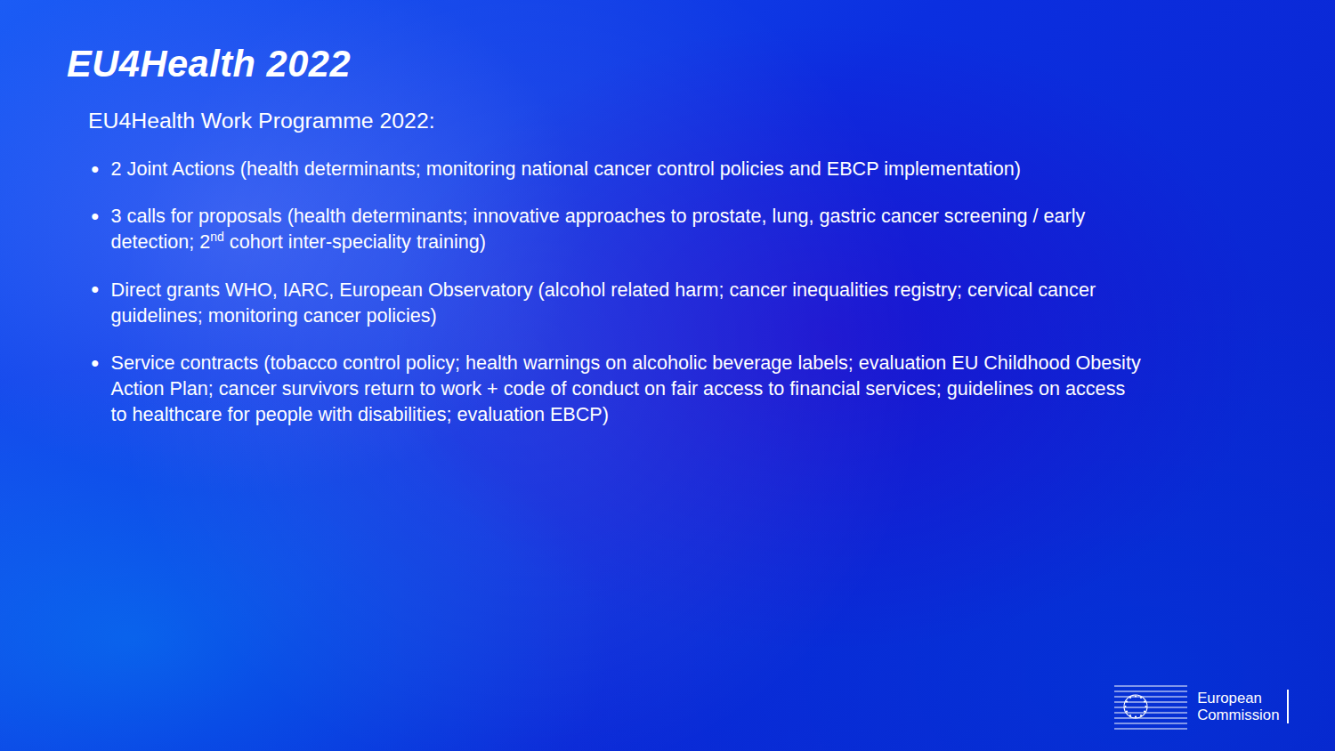EU4Health 2022
EU4Health Work Programme 2022:
2 Joint Actions (health determinants; monitoring national cancer control policies and EBCP implementation)
3 calls for proposals (health determinants; innovative approaches to prostate, lung, gastric cancer screening / early detection; 2nd cohort inter-speciality training)
Direct grants WHO, IARC, European Observatory (alcohol related harm; cancer inequalities registry; cervical cancer guidelines; monitoring cancer policies)
Service contracts (tobacco control policy; health warnings on alcoholic beverage labels; evaluation EU Childhood Obesity Action Plan; cancer survivors return to work + code of conduct on fair access to financial services; guidelines on access to healthcare for people with disabilities; evaluation EBCP)
European
Commission